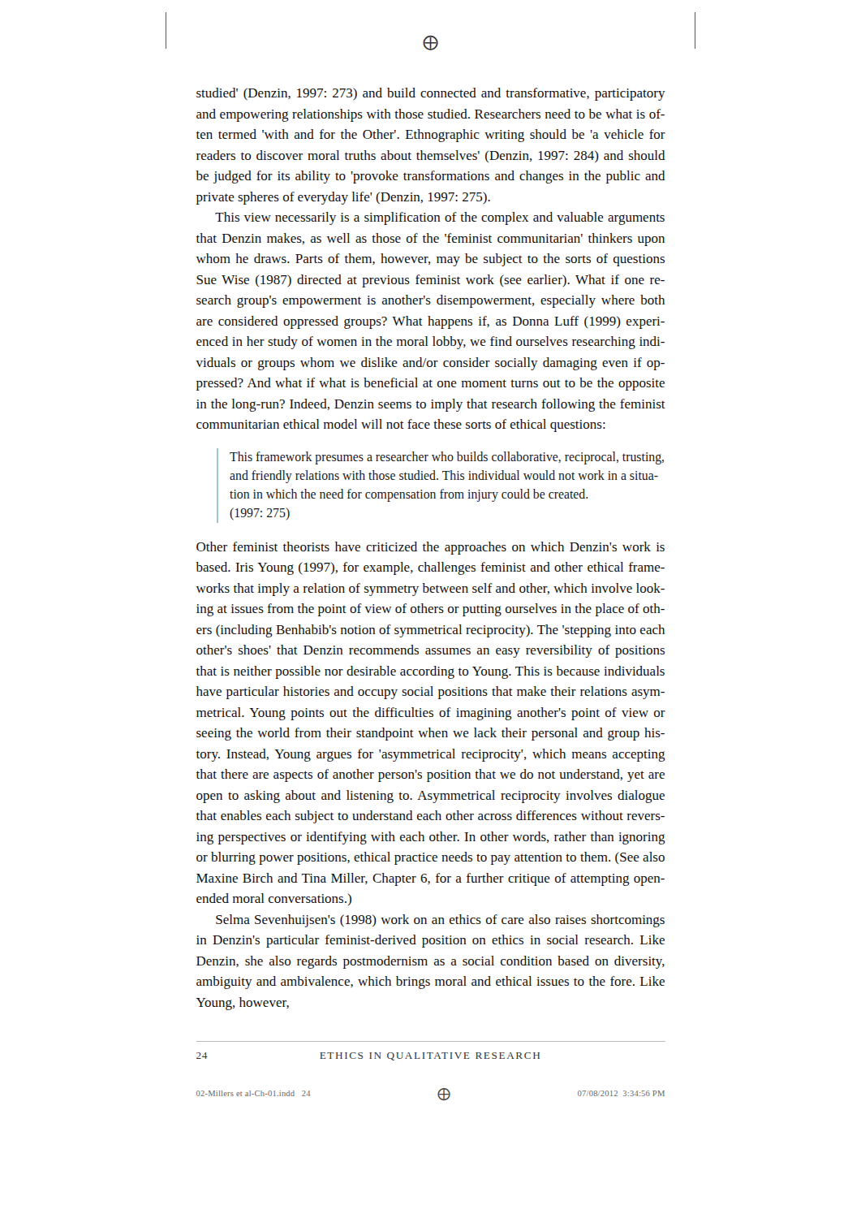⨁
studied' (Denzin, 1997: 273) and build connected and transformative, participatory and empowering relationships with those studied. Researchers need to be what is often termed 'with and for the Other'. Ethnographic writing should be 'a vehicle for readers to discover moral truths about themselves' (Denzin, 1997: 284) and should be judged for its ability to 'provoke transformations and changes in the public and private spheres of everyday life' (Denzin, 1997: 275).
This view necessarily is a simplification of the complex and valuable arguments that Denzin makes, as well as those of the 'feminist communitarian' thinkers upon whom he draws. Parts of them, however, may be subject to the sorts of questions Sue Wise (1987) directed at previous feminist work (see earlier). What if one research group's empowerment is another's disempowerment, especially where both are considered oppressed groups? What happens if, as Donna Luff (1999) experienced in her study of women in the moral lobby, we find ourselves researching individuals or groups whom we dislike and/or consider socially damaging even if oppressed? And what if what is beneficial at one moment turns out to be the opposite in the long-run? Indeed, Denzin seems to imply that research following the feminist communitarian ethical model will not face these sorts of ethical questions:
This framework presumes a researcher who builds collaborative, reciprocal, trusting, and friendly relations with those studied. This individual would not work in a situation in which the need for compensation from injury could be created. (1997: 275)
Other feminist theorists have criticized the approaches on which Denzin's work is based. Iris Young (1997), for example, challenges feminist and other ethical frameworks that imply a relation of symmetry between self and other, which involve looking at issues from the point of view of others or putting ourselves in the place of others (including Benhabib's notion of symmetrical reciprocity). The 'stepping into each other's shoes' that Denzin recommends assumes an easy reversibility of positions that is neither possible nor desirable according to Young. This is because individuals have particular histories and occupy social positions that make their relations asymmetrical. Young points out the difficulties of imagining another's point of view or seeing the world from their standpoint when we lack their personal and group history. Instead, Young argues for 'asymmetrical reciprocity', which means accepting that there are aspects of another person's position that we do not understand, yet are open to asking about and listening to. Asymmetrical reciprocity involves dialogue that enables each subject to understand each other across differences without reversing perspectives or identifying with each other. In other words, rather than ignoring or blurring power positions, ethical practice needs to pay attention to them. (See also Maxine Birch and Tina Miller, Chapter 6, for a further critique of attempting open-ended moral conversations.)
Selma Sevenhuijsen's (1998) work on an ethics of care also raises shortcomings in Denzin's particular feminist-derived position on ethics in social research. Like Denzin, she also regards postmodernism as a social condition based on diversity, ambiguity and ambivalence, which brings moral and ethical issues to the fore. Like Young, however,
24 Ethics in Qualitative Research
02-Millers et al-Ch-01.indd 24 ⨁ 07/08/2012 3:34:56 PM